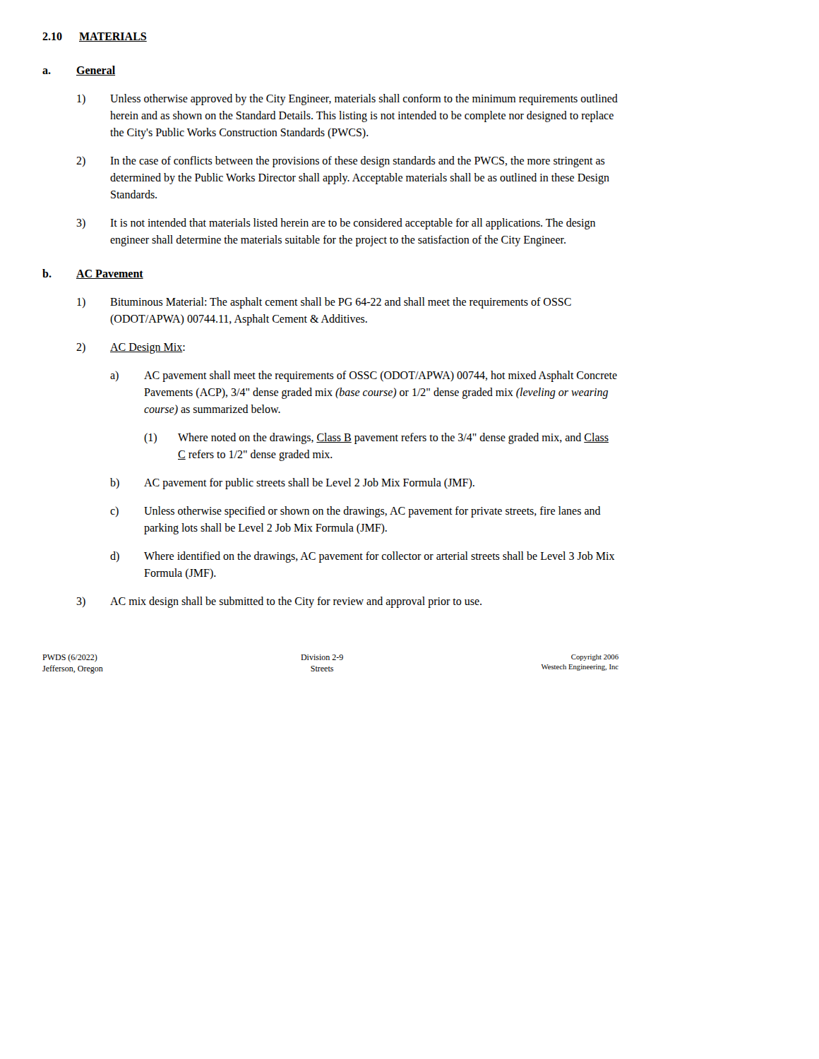2.10 MATERIALS
a. General
1)
Unless otherwise approved by the City Engineer, materials shall conform to the minimum requirements outlined herein and as shown on the Standard Details. This listing is not intended to be complete nor designed to replace the City's Public Works Construction Standards (PWCS).
2)
In the case of conflicts between the provisions of these design standards and the PWCS, the more stringent as determined by the Public Works Director shall apply. Acceptable materials shall be as outlined in these Design Standards.
3)
It is not intended that materials listed herein are to be considered acceptable for all applications. The design engineer shall determine the materials suitable for the project to the satisfaction of the City Engineer.
b. AC Pavement
1)
Bituminous Material: The asphalt cement shall be PG 64-22 and shall meet the requirements of OSSC (ODOT/APWA) 00744.11, Asphalt Cement & Additives.
2)
AC Design Mix:
a)
AC pavement shall meet the requirements of OSSC (ODOT/APWA) 00744, hot mixed Asphalt Concrete Pavements (ACP), 3/4" dense graded mix (base course) or 1/2" dense graded mix (leveling or wearing course) as summarized below.
(1)
Where noted on the drawings, Class B pavement refers to the 3/4" dense graded mix, and Class C refers to 1/2" dense graded mix.
b)
AC pavement for public streets shall be Level 2 Job Mix Formula (JMF).
c)
Unless otherwise specified or shown on the drawings, AC pavement for private streets, fire lanes and parking lots shall be Level 2 Job Mix Formula (JMF).
d)
Where identified on the drawings, AC pavement for collector or arterial streets shall be Level 3 Job Mix Formula (JMF).
3)
AC mix design shall be submitted to the City for review and approval prior to use.
PWDS (6/2022) Jefferson, Oregon
Division 2-9 Streets
Copyright 2006 Westech Engineering, Inc